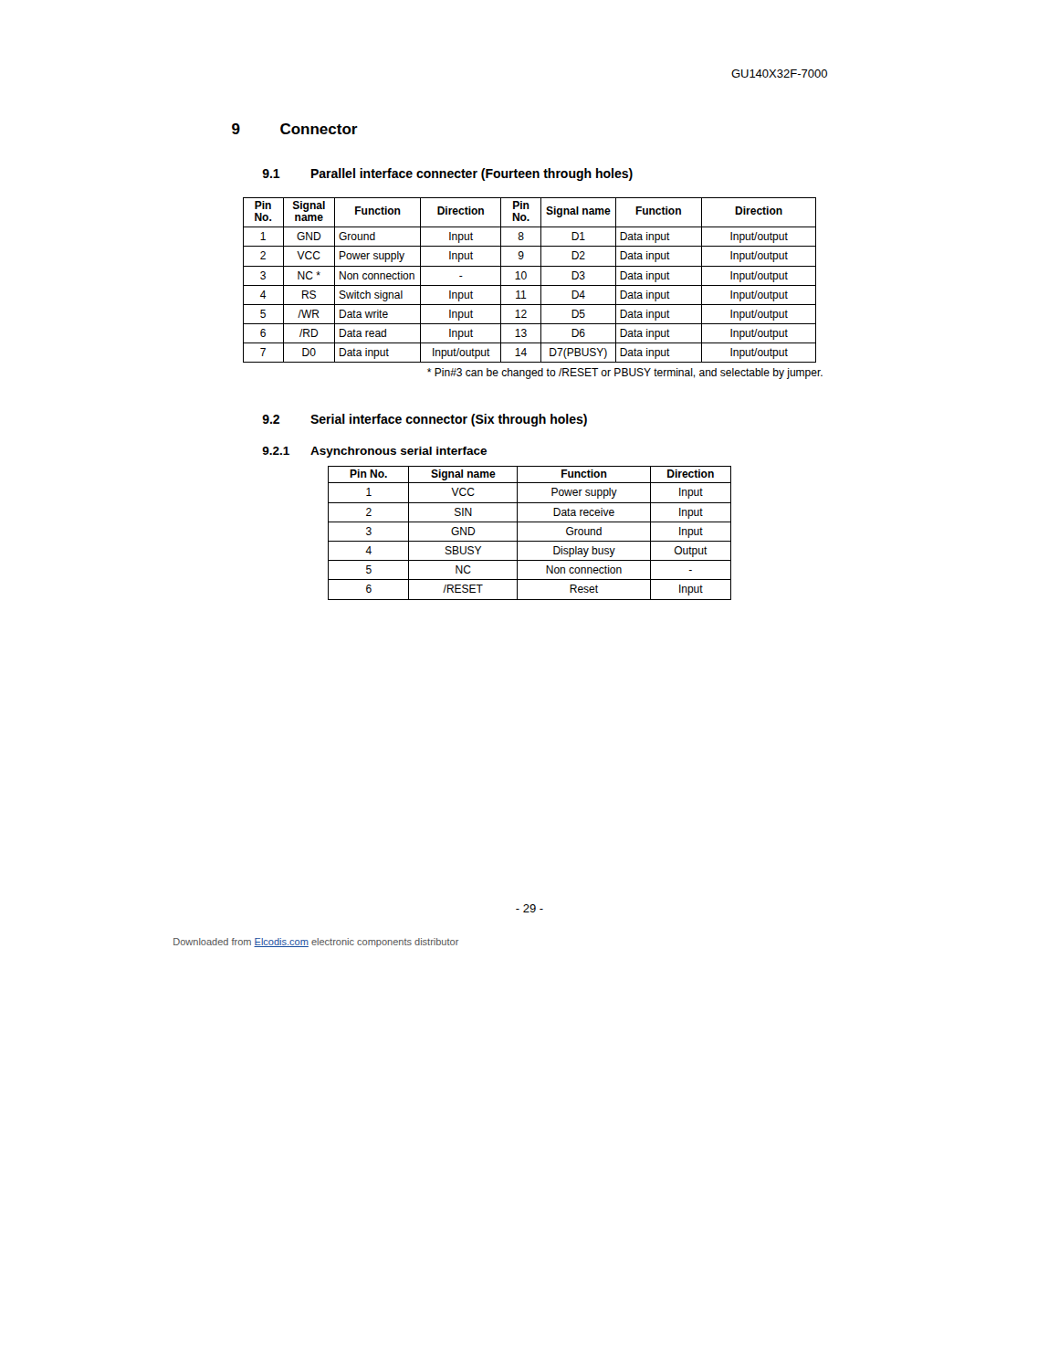GU140X32F-7000
9 Connector
9.1 Parallel interface connecter (Fourteen through holes)
| Pin No. | Signal name | Function | Direction | Pin No. | Signal name | Function | Direction |
| --- | --- | --- | --- | --- | --- | --- | --- |
| 1 | GND | Ground | Input | 8 | D1 | Data input | Input/output |
| 2 | VCC | Power supply | Input | 9 | D2 | Data input | Input/output |
| 3 | NC * | Non connection | - | 10 | D3 | Data input | Input/output |
| 4 | RS | Switch signal | Input | 11 | D4 | Data input | Input/output |
| 5 | /WR | Data write | Input | 12 | D5 | Data input | Input/output |
| 6 | /RD | Data read | Input | 13 | D6 | Data input | Input/output |
| 7 | D0 | Data input | Input/output | 14 | D7(PBUSY) | Data input | Input/output |
* Pin#3 can be changed to /RESET or PBUSY terminal, and selectable by jumper.
9.2 Serial interface connector (Six through holes)
9.2.1 Asynchronous serial interface
| Pin No. | Signal name | Function | Direction |
| --- | --- | --- | --- |
| 1 | VCC | Power supply | Input |
| 2 | SIN | Data receive | Input |
| 3 | GND | Ground | Input |
| 4 | SBUSY | Display busy | Output |
| 5 | NC | Non connection | - |
| 6 | /RESET | Reset | Input |
- 29 -
Downloaded from Elcodis.com electronic components distributor